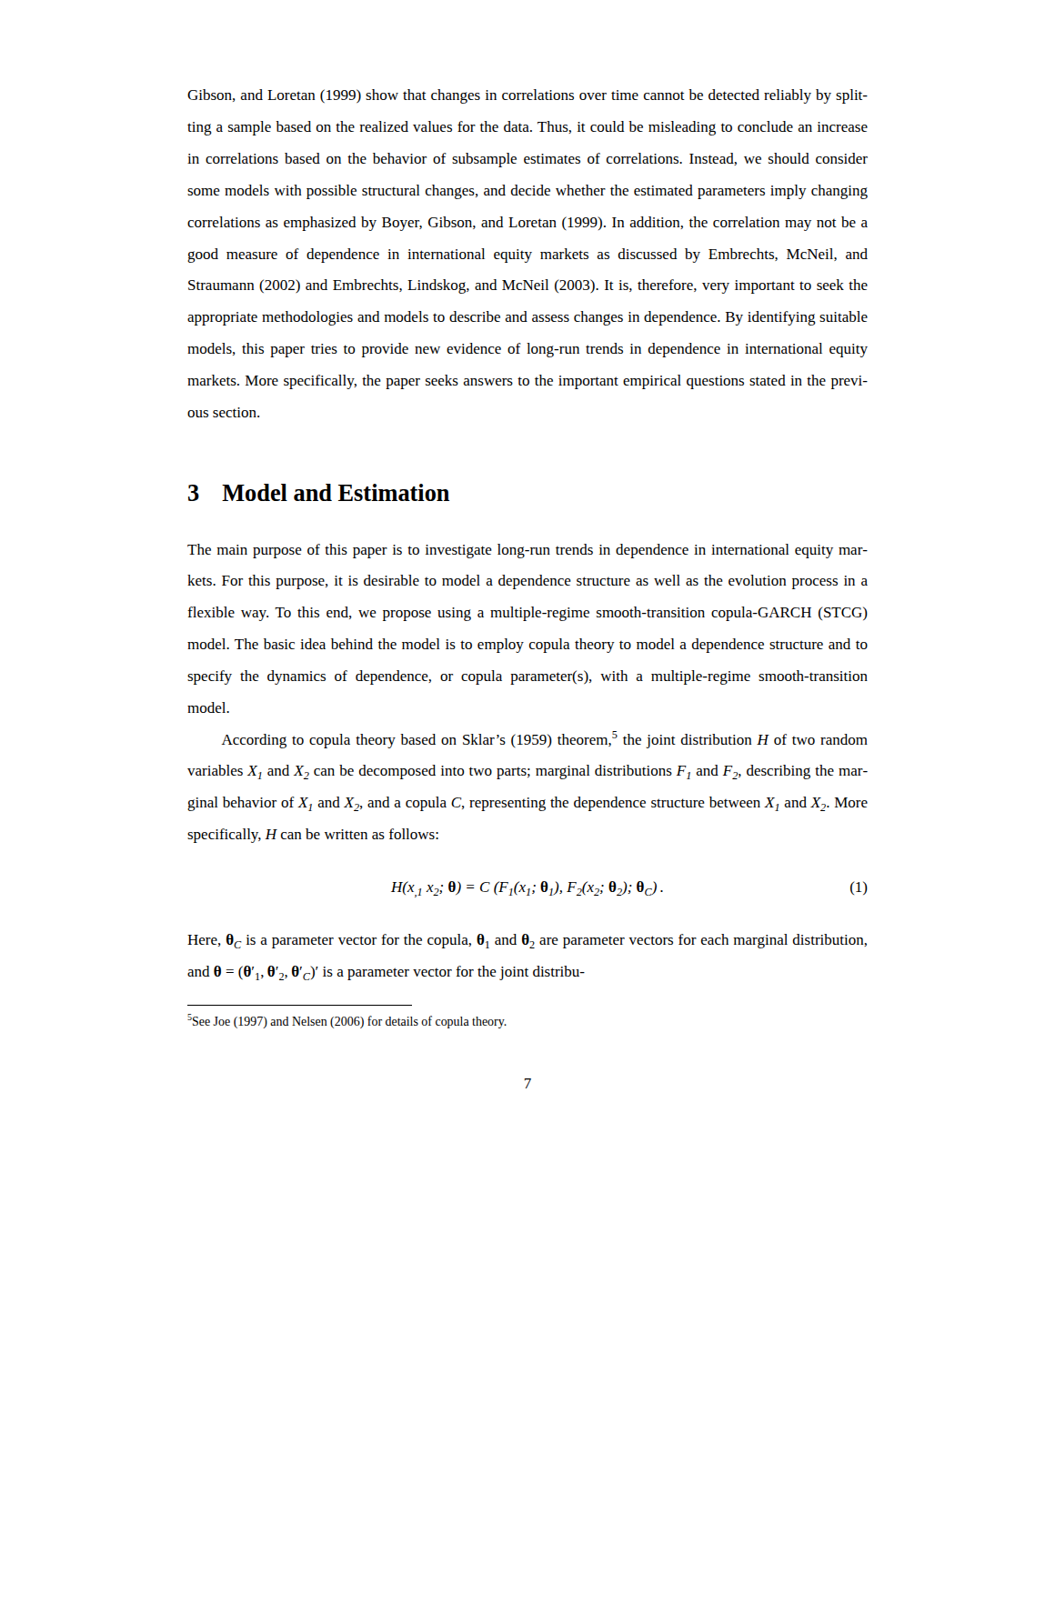Gibson, and Loretan (1999) show that changes in correlations over time cannot be detected reliably by splitting a sample based on the realized values for the data. Thus, it could be misleading to conclude an increase in correlations based on the behavior of subsample estimates of correlations. Instead, we should consider some models with possible structural changes, and decide whether the estimated parameters imply changing correlations as emphasized by Boyer, Gibson, and Loretan (1999). In addition, the correlation may not be a good measure of dependence in international equity markets as discussed by Embrechts, McNeil, and Straumann (2002) and Embrechts, Lindskog, and McNeil (2003). It is, therefore, very important to seek the appropriate methodologies and models to describe and assess changes in dependence. By identifying suitable models, this paper tries to provide new evidence of long-run trends in dependence in international equity markets. More specifically, the paper seeks answers to the important empirical questions stated in the previous section.
3 Model and Estimation
The main purpose of this paper is to investigate long-run trends in dependence in international equity markets. For this purpose, it is desirable to model a dependence structure as well as the evolution process in a flexible way. To this end, we propose using a multiple-regime smooth-transition copula-GARCH (STCG) model. The basic idea behind the model is to employ copula theory to model a dependence structure and to specify the dynamics of dependence, or copula parameter(s), with a multiple-regime smooth-transition model.
According to copula theory based on Sklar’s (1959) theorem,5 the joint distribution H of two random variables X1 and X2 can be decomposed into two parts; marginal distributions F1 and F2, describing the marginal behavior of X1 and X2, and a copula C, representing the dependence structure between X1 and X2. More specifically, H can be written as follows:
H(x,1 x2; θ) = C (F1(x1; θ1), F2(x2; θ2); θC) . (1)
Here, θC is a parameter vector for the copula, θ1 and θ2 are parameter vectors for each marginal distribution, and θ = (θ′1, θ′2, θ′C)′ is a parameter vector for the joint distribu-
5See Joe (1997) and Nelsen (2006) for details of copula theory.
7